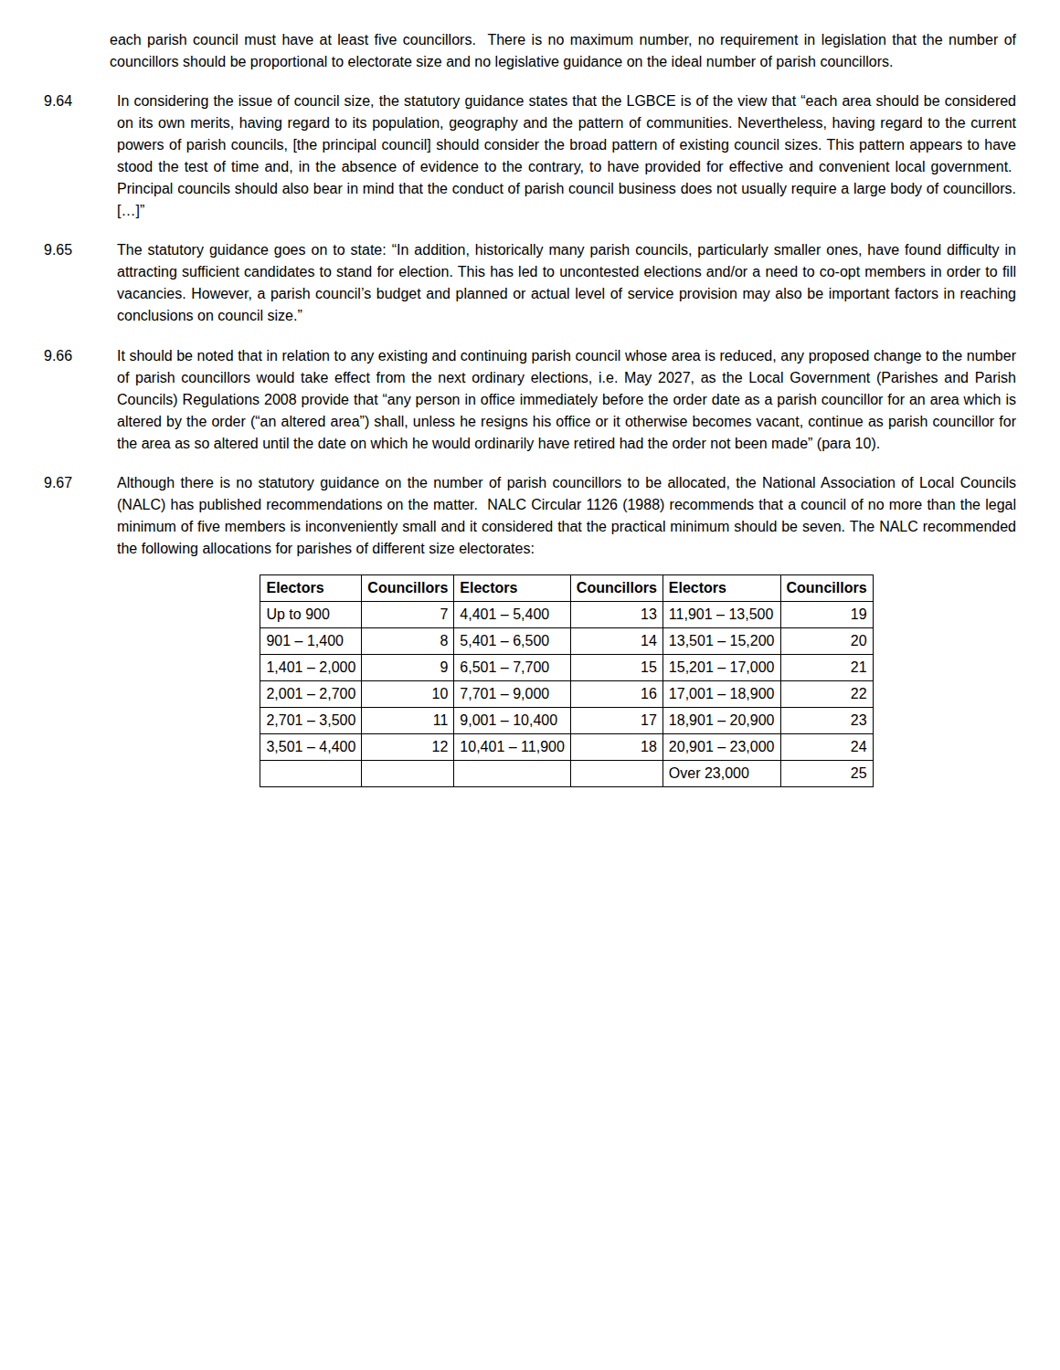each parish council must have at least five councillors. There is no maximum number, no requirement in legislation that the number of councillors should be proportional to electorate size and no legislative guidance on the ideal number of parish councillors.
9.64
In considering the issue of council size, the statutory guidance states that the LGBCE is of the view that “each area should be considered on its own merits, having regard to its population, geography and the pattern of communities. Nevertheless, having regard to the current powers of parish councils, [the principal council] should consider the broad pattern of existing council sizes. This pattern appears to have stood the test of time and, in the absence of evidence to the contrary, to have provided for effective and convenient local government. Principal councils should also bear in mind that the conduct of parish council business does not usually require a large body of councillors. […]”
9.65
The statutory guidance goes on to state: “In addition, historically many parish councils, particularly smaller ones, have found difficulty in attracting sufficient candidates to stand for election. This has led to uncontested elections and/or a need to co-opt members in order to fill vacancies. However, a parish council’s budget and planned or actual level of service provision may also be important factors in reaching conclusions on council size.”
9.66
It should be noted that in relation to any existing and continuing parish council whose area is reduced, any proposed change to the number of parish councillors would take effect from the next ordinary elections, i.e. May 2027, as the Local Government (Parishes and Parish Councils) Regulations 2008 provide that “any person in office immediately before the order date as a parish councillor for an area which is altered by the order (“an altered area”) shall, unless he resigns his office or it otherwise becomes vacant, continue as parish councillor for the area as so altered until the date on which he would ordinarily have retired had the order not been made” (para 10).
9.67
Although there is no statutory guidance on the number of parish councillors to be allocated, the National Association of Local Councils (NALC) has published recommendations on the matter. NALC Circular 1126 (1988) recommends that a council of no more than the legal minimum of five members is inconveniently small and it considered that the practical minimum should be seven. The NALC recommended the following allocations for parishes of different size electorates:
| Electors | Councillors | Electors | Councillors | Electors | Councillors |
| --- | --- | --- | --- | --- | --- |
| Up to 900 | 7 | 4,401 – 5,400 | 13 | 11,901 – 13,500 | 19 |
| 901 – 1,400 | 8 | 5,401 – 6,500 | 14 | 13,501 – 15,200 | 20 |
| 1,401 – 2,000 | 9 | 6,501 – 7,700 | 15 | 15,201 – 17,000 | 21 |
| 2,001 – 2,700 | 10 | 7,701 – 9,000 | 16 | 17,001 – 18,900 | 22 |
| 2,701 – 3,500 | 11 | 9,001 – 10,400 | 17 | 18,901 – 20,900 | 23 |
| 3,501 – 4,400 | 12 | 10,401 – 11,900 | 18 | 20,901 – 23,000 | 24 |
| | | | | Over 23,000 | 25 |